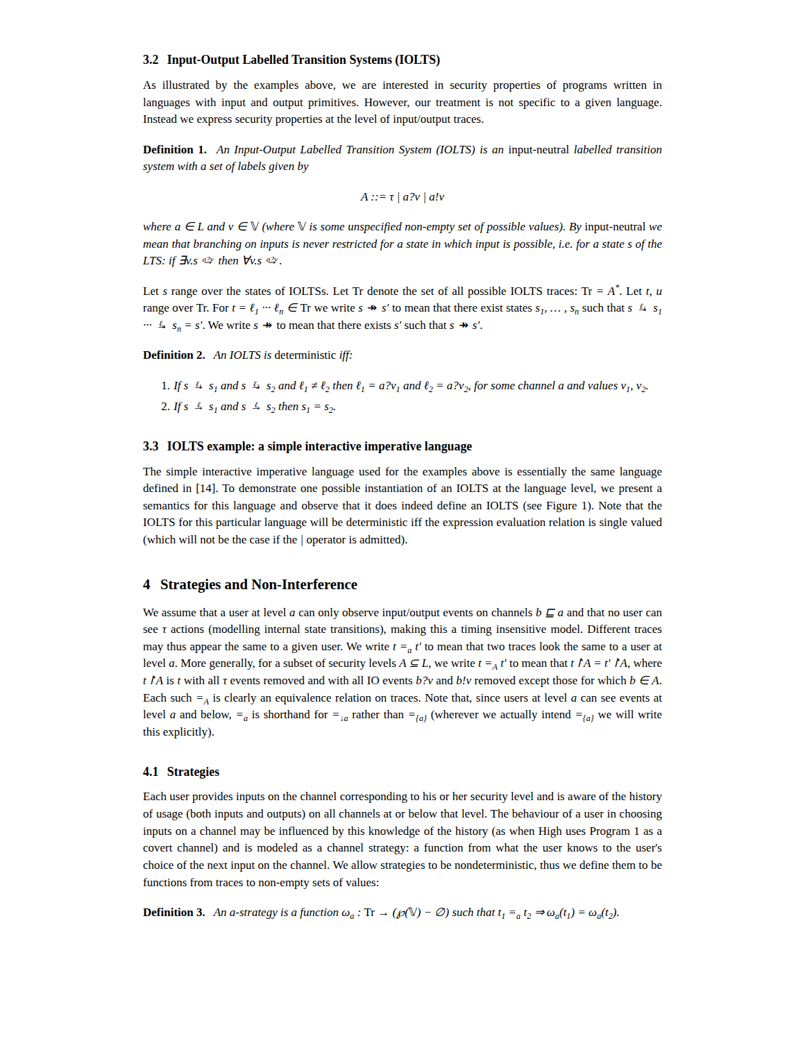3.2 Input-Output Labelled Transition Systems (IOLTS)
As illustrated by the examples above, we are interested in security properties of programs written in languages with input and output primitives. However, our treatment is not specific to a given language. Instead we express security properties at the level of input/output traces.
Definition 1. An Input-Output Labelled Transition System (IOLTS) is an input-neutral labelled transition system with a set of labels given by
A ::= τ | a?v | a!v
where a ∈ L and v ∈ 𝕍 (where 𝕍 is some unspecified non-empty set of possible values). By input-neutral we mean that branching on inputs is never restricted for a state in which input is possible, i.e. for a state s of the LTS: if ∃v.s a?v→ then ∀v.s a?v→.
Let s range over the states of IOLTSs. Let Tr denote the set of all possible IOLTS traces: Tr = A*. Let t, u range over Tr. For t = ℓ1 ··· ℓn ∈ Tr we write s t↠ s′ to mean that there exist states s1, … , sn such that s ℓ1→ s1 ··· ℓn→ sn = s′. We write s t↠ to mean that there exists s′ such that s t↠ s′.
Definition 2. An IOLTS is deterministic iff:
If s ℓ1→ s1 and s ℓ2→ s2 and ℓ1 ≠ ℓ2 then ℓ1 = a?v1 and ℓ2 = a?v2, for some channel a and values v1, v2.
If s ℓ→ s1 and s ℓ→ s2 then s1 = s2.
3.3 IOLTS example: a simple interactive imperative language
The simple interactive imperative language used for the examples above is essentially the same language defined in [14]. To demonstrate one possible instantiation of an IOLTS at the language level, we present a semantics for this language and observe that it does indeed define an IOLTS (see Figure 1). Note that the IOLTS for this particular language will be deterministic iff the expression evaluation relation is single valued (which will not be the case if the | operator is admitted).
4 Strategies and Non-Interference
We assume that a user at level a can only observe input/output events on channels b ⊑ a and that no user can see τ actions (modelling internal state transitions), making this a timing insensitive model. Different traces may thus appear the same to a given user. We write t =a t′ to mean that two traces look the same to a user at level a. More generally, for a subset of security levels A ⊆ L, we write t =A t′ to mean that t↾A = t′↾A, where t↾A is t with all τ events removed and with all IO events b?v and b!v removed except those for which b ∈ A. Each such =A is clearly an equivalence relation on traces. Note that, since users at level a can see events at level a and below, =a is shorthand for =↓a rather than ={a} (wherever we actually intend ={a} we will write this explicitly).
4.1 Strategies
Each user provides inputs on the channel corresponding to his or her security level and is aware of the history of usage (both inputs and outputs) on all channels at or below that level. The behaviour of a user in choosing inputs on a channel may be influenced by this knowledge of the history (as when High uses Program 1 as a covert channel) and is modeled as a channel strategy: a function from what the user knows to the user's choice of the next input on the channel. We allow strategies to be nondeterministic, thus we define them to be functions from traces to non-empty sets of values:
Definition 3. An a-strategy is a function ωa : Tr → (℘(𝕍) − ∅) such that t1 =a t2 ⇒ ωa(t1) = ωa(t2).